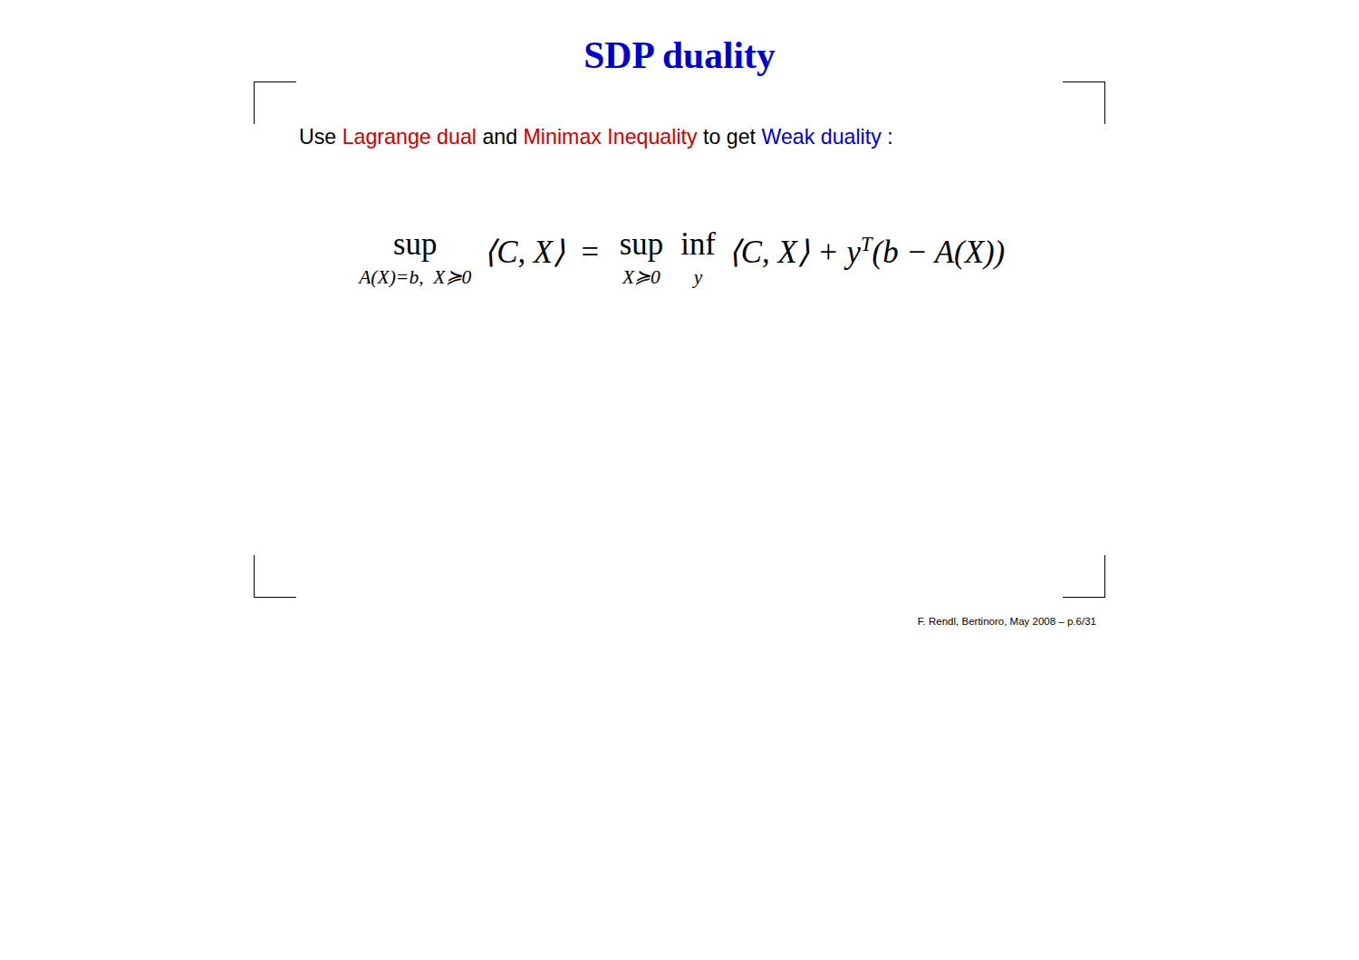SDP duality
Use Lagrange dual and Minimax Inequality to get Weak duality :
sup A(X)=b, X≽0 ⟨C, X⟩ = sup X≽0 inf y ⟨C, X⟩ + yT(b − A(X))
F. Rendl, Bertinoro, May 2008 – p.6/31